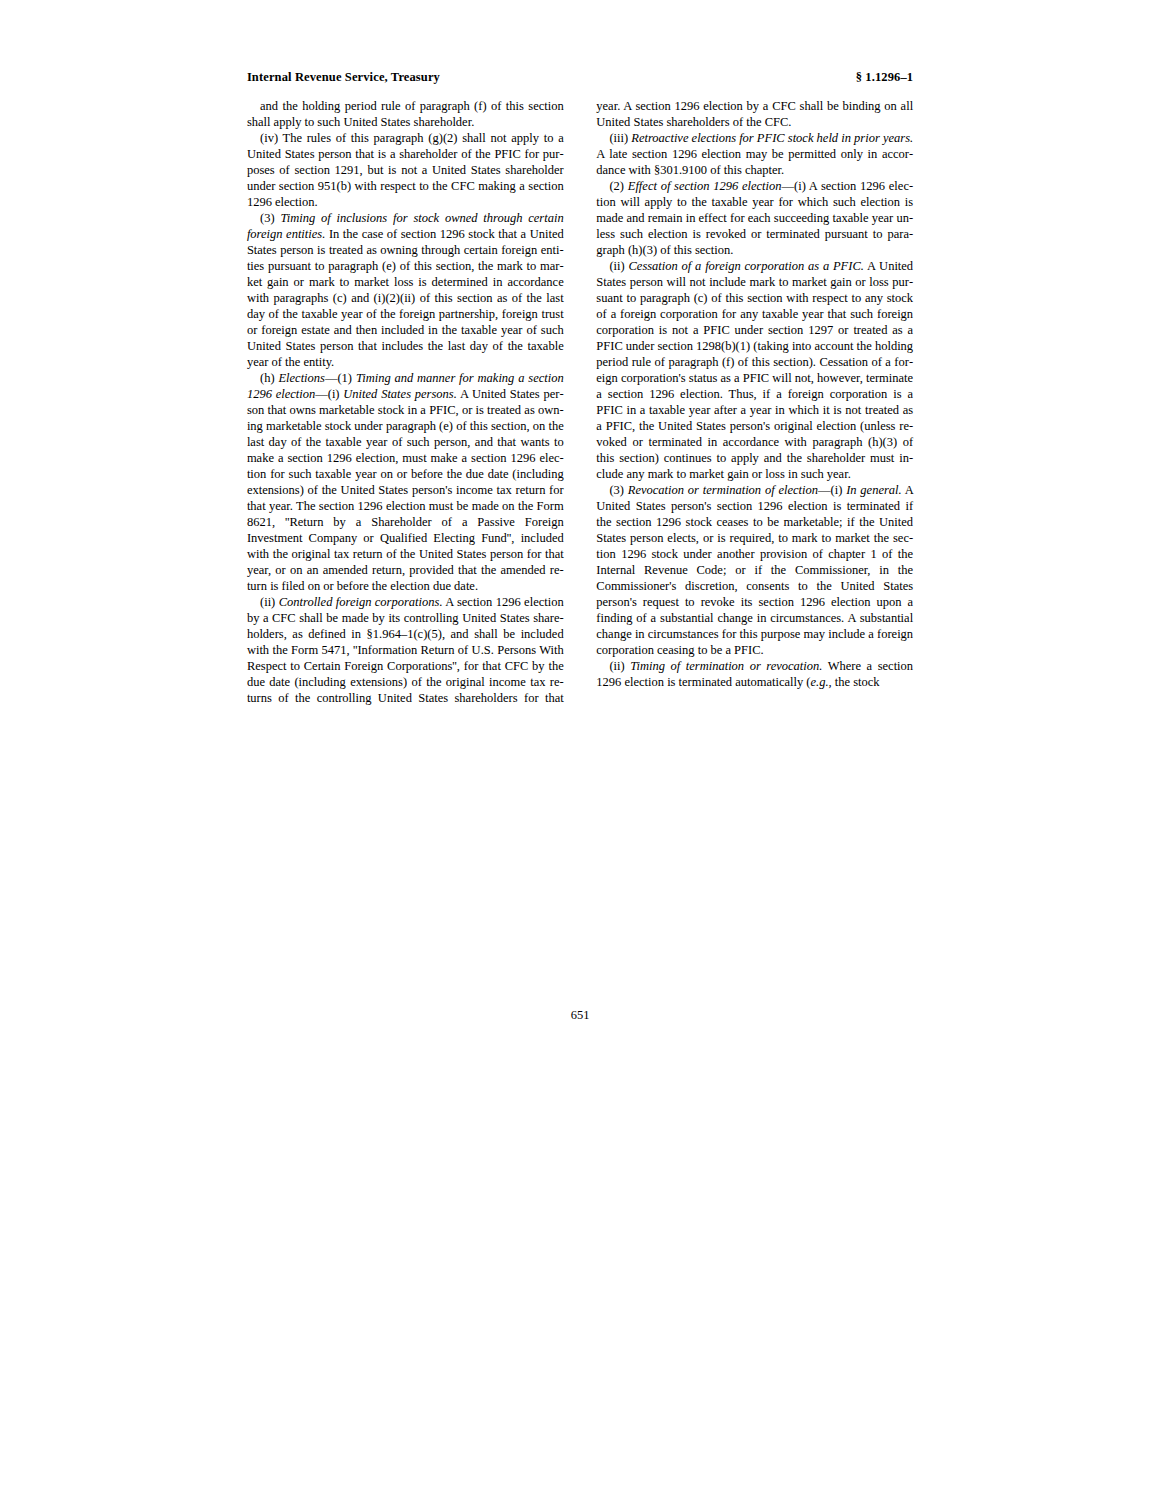Internal Revenue Service, Treasury § 1.1296–1
and the holding period rule of paragraph (f) of this section shall apply to such United States shareholder.
(iv) The rules of this paragraph (g)(2) shall not apply to a United States person that is a shareholder of the PFIC for purposes of section 1291, but is not a United States shareholder under section 951(b) with respect to the CFC making a section 1296 election.
(3) Timing of inclusions for stock owned through certain foreign entities. In the case of section 1296 stock that a United States person is treated as owning through certain foreign entities pursuant to paragraph (e) of this section, the mark to market gain or mark to market loss is determined in accordance with paragraphs (c) and (i)(2)(ii) of this section as of the last day of the taxable year of the foreign partnership, foreign trust or foreign estate and then included in the taxable year of such United States person that includes the last day of the taxable year of the entity.
(h) Elections—(1) Timing and manner for making a section 1296 election—(i) United States persons. A United States person that owns marketable stock in a PFIC, or is treated as owning marketable stock under paragraph (e) of this section, on the last day of the taxable year of such person, and that wants to make a section 1296 election, must make a section 1296 election for such taxable year on or before the due date (including extensions) of the United States person's income tax return for that year. The section 1296 election must be made on the Form 8621, ''Return by a Shareholder of a Passive Foreign Investment Company or Qualified Electing Fund'', included with the original tax return of the United States person for that year, or on an amended return, provided that the amended return is filed on or before the election due date.
(ii) Controlled foreign corporations. A section 1296 election by a CFC shall be made by its controlling United States shareholders, as defined in §1.964–1(c)(5), and shall be included with the Form 5471, ''Information Return of U.S. Persons With Respect to Certain Foreign Corporations'', for that CFC by the due date (including extensions) of the original income tax returns of the controlling United States shareholders for that year. A section 1296 election by a CFC shall be binding on all United States shareholders of the CFC.
(iii) Retroactive elections for PFIC stock held in prior years. A late section 1296 election may be permitted only in accordance with §301.9100 of this chapter.
(2) Effect of section 1296 election—(i) A section 1296 election will apply to the taxable year for which such election is made and remain in effect for each succeeding taxable year unless such election is revoked or terminated pursuant to paragraph (h)(3) of this section.
(ii) Cessation of a foreign corporation as a PFIC. A United States person will not include mark to market gain or loss pursuant to paragraph (c) of this section with respect to any stock of a foreign corporation for any taxable year that such foreign corporation is not a PFIC under section 1297 or treated as a PFIC under section 1298(b)(1) (taking into account the holding period rule of paragraph (f) of this section). Cessation of a foreign corporation's status as a PFIC will not, however, terminate a section 1296 election. Thus, if a foreign corporation is a PFIC in a taxable year after a year in which it is not treated as a PFIC, the United States person's original election (unless revoked or terminated in accordance with paragraph (h)(3) of this section) continues to apply and the shareholder must include any mark to market gain or loss in such year.
(3) Revocation or termination of election—(i) In general. A United States person's section 1296 election is terminated if the section 1296 stock ceases to be marketable; if the United States person elects, or is required, to mark to market the section 1296 stock under another provision of chapter 1 of the Internal Revenue Code; or if the Commissioner, in the Commissioner's discretion, consents to the United States person's request to revoke its section 1296 election upon a finding of a substantial change in circumstances. A substantial change in circumstances for this purpose may include a foreign corporation ceasing to be a PFIC.
(ii) Timing of termination or revocation. Where a section 1296 election is terminated automatically (e.g., the stock
651